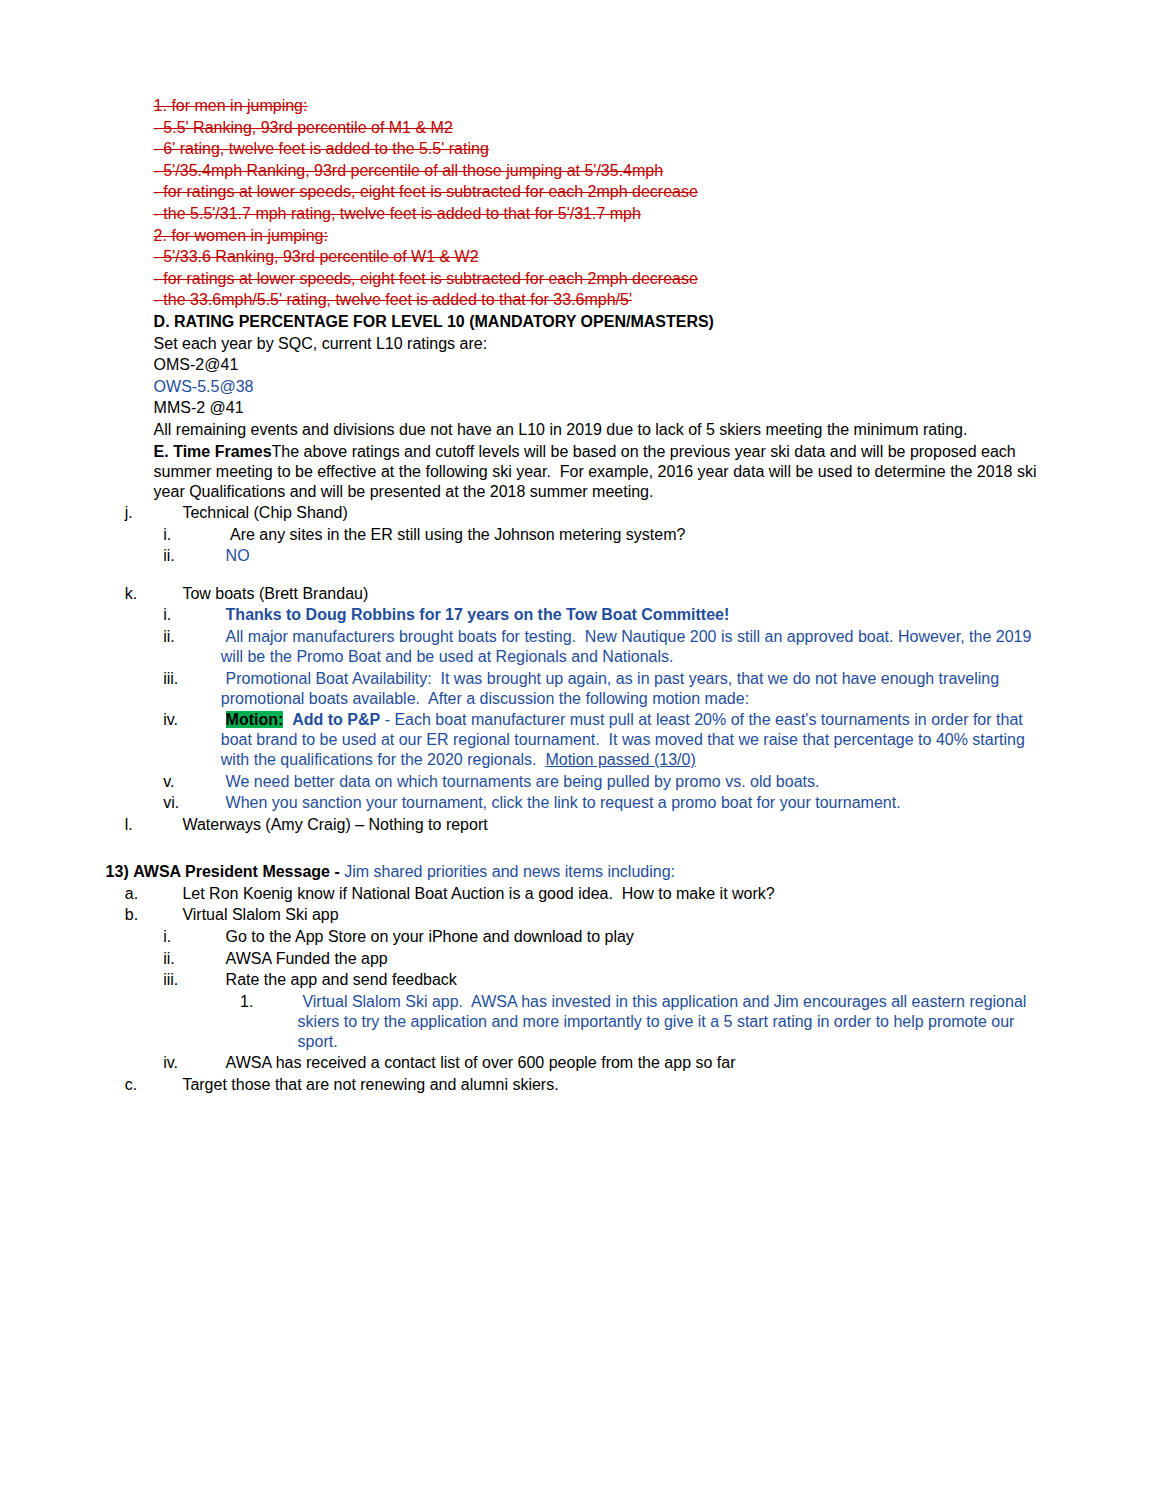1. for men in jumping:
- 5.5' Ranking, 93rd percentile of M1 & M2
- 6' rating, twelve feet is added to the 5.5' rating
- 5'/35.4mph Ranking, 93rd percentile of all those jumping at 5'/35.4mph
- for ratings at lower speeds, eight feet is subtracted for each 2mph decrease
- the 5.5'/31.7 mph rating, twelve feet is added to that for 5'/31.7 mph
2. for women in jumping:
- 5'/33.6 Ranking, 93rd percentile of W1 & W2
- for ratings at lower speeds, eight feet is subtracted for each 2mph decrease
- the 33.6mph/5.5' rating, twelve feet is added to that for 33.6mph/5'
D. RATING PERCENTAGE FOR LEVEL 10 (MANDATORY OPEN/MASTERS)
Set each year by SQC, current L10 ratings are:
OMS-2@41
OWS-5.5@38
MMS-2 @41
All remaining events and divisions due not have an L10 in 2019 due to lack of 5 skiers meeting the minimum rating.
E. Time Frames The above ratings and cutoff levels will be based on the previous year ski data and will be proposed each summer meeting to be effective at the following ski year. For example, 2016 year data will be used to determine the 2018 ski year Qualifications and will be presented at the 2018 summer meeting.
j. Technical (Chip Shand)
i. Are any sites in the ER still using the Johnson metering system?
ii. NO
k. Tow boats (Brett Brandau)
i. Thanks to Doug Robbins for 17 years on the Tow Boat Committee!
ii. All major manufacturers brought boats for testing. New Nautique 200 is still an approved boat. However, the 2019 will be the Promo Boat and be used at Regionals and Nationals.
iii. Promotional Boat Availability: It was brought up again, as in past years, that we do not have enough traveling promotional boats available. After a discussion the following motion made:
iv. Motion: Add to P&P - Each boat manufacturer must pull at least 20% of the east's tournaments in order for that boat brand to be used at our ER regional tournament. It was moved that we raise that percentage to 40% starting with the qualifications for the 2020 regionals. Motion passed (13/0)
v. We need better data on which tournaments are being pulled by promo vs. old boats.
vi. When you sanction your tournament, click the link to request a promo boat for your tournament.
l. Waterways (Amy Craig) – Nothing to report
13) AWSA President Message - Jim shared priorities and news items including:
a. Let Ron Koenig know if National Boat Auction is a good idea. How to make it work?
b. Virtual Slalom Ski app
i. Go to the App Store on your iPhone and download to play
ii. AWSA Funded the app
iii. Rate the app and send feedback
1. Virtual Slalom Ski app. AWSA has invested in this application and Jim encourages all eastern regional skiers to try the application and more importantly to give it a 5 start rating in order to help promote our sport.
iv. AWSA has received a contact list of over 600 people from the app so far
c. Target those that are not renewing and alumni skiers.